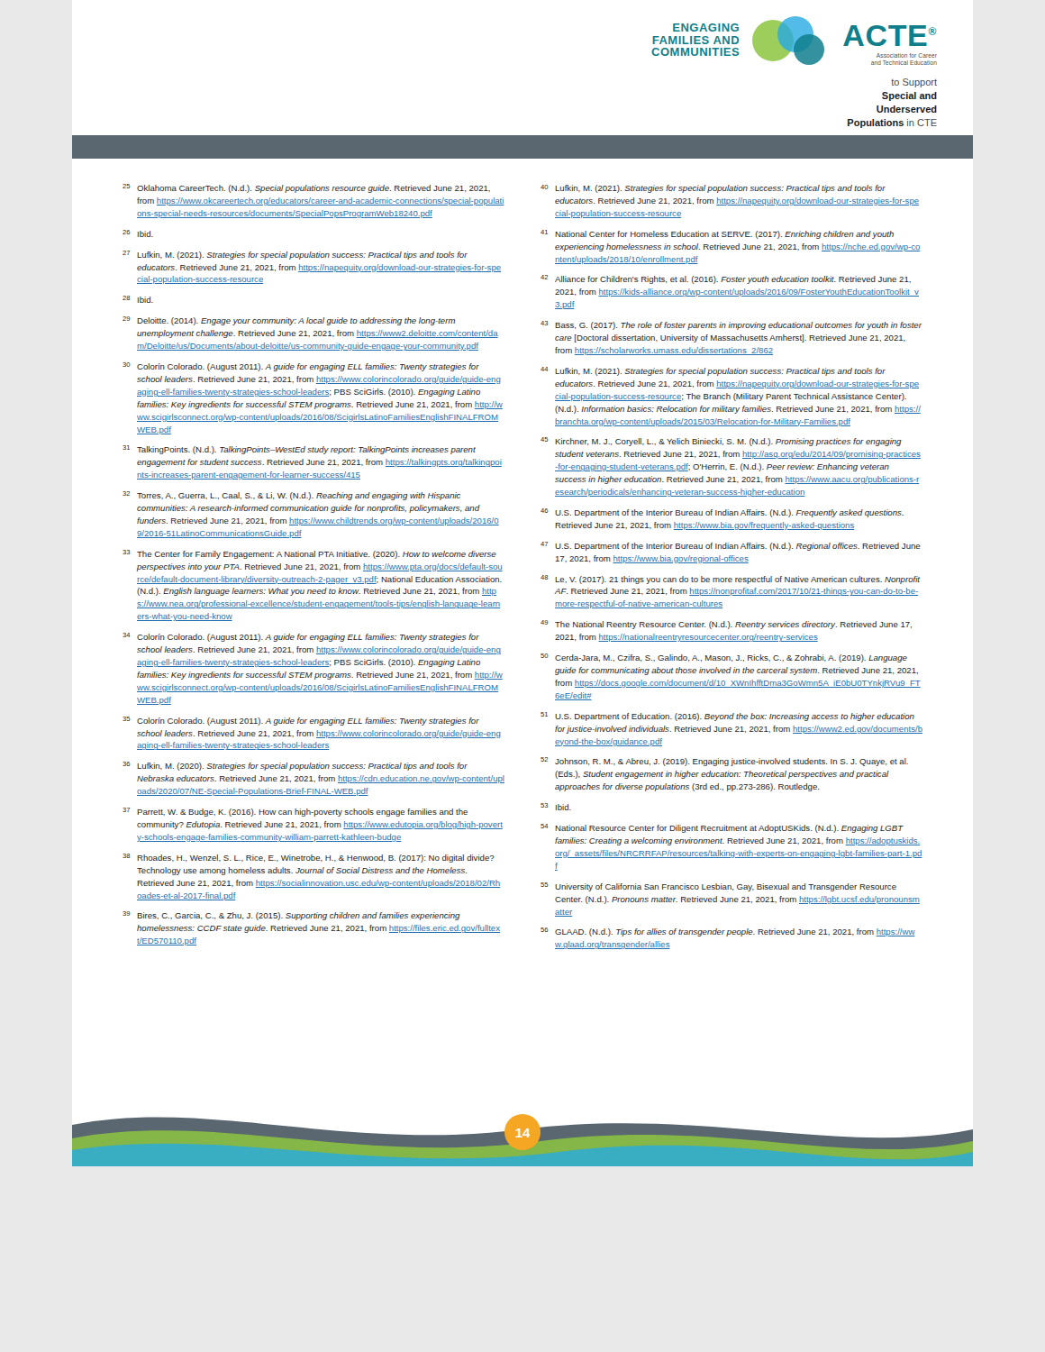ENGAGING
FAMILIES AND
COMMUNITIES
ACTE®
Association for Career
and Technical Education
to Support
Special and
Underserved
Populations in CTE
25 Oklahoma CareerTech. (N.d.). Special populations resource guide. Retrieved June 21, 2021, from https://www.okcareertech.org/educators/career-and-academic-connections/special-populations-special-needs-resources/documents/SpecialPopsProgramWeb18240.pdf
26 Ibid.
27 Lufkin, M. (2021). Strategies for special population success: Practical tips and tools for educators. Retrieved June 21, 2021, from https://napequity.org/download-our-strategies-for-special-population-success-resource
28 Ibid.
29 Deloitte. (2014). Engage your community: A local guide to addressing the long-term unemployment challenge. Retrieved June 21, 2021, from https://www2.deloitte.com/content/dam/Deloitte/us/Documents/about-deloitte/us-community-guide-engage-your-community.pdf
30 Colorín Colorado. (August 2011). A guide for engaging ELL families: Twenty strategies for school leaders. Retrieved June 21, 2021, from https://www.colorincolorado.org/guide/guide-engaging-ell-families-twenty-strategies-school-leaders; PBS SciGirls. (2010). Engaging Latino families: Key ingredients for successful STEM programs. Retrieved June 21, 2021, from http://www.scigirlsconnect.org/wp-content/uploads/2016/08/ScigirlsLatinoFamiliesEnglishFINALFROMWEB.pdf
31 TalkingPoints. (N.d.). TalkingPoints–WestEd study report: TalkingPoints increases parent engagement for student success. Retrieved June 21, 2021, from https://talkingpts.org/talkingpoints-increases-parent-engagement-for-learner-success/415
32 Torres, A., Guerra, L., Caal, S., & Li, W. (N.d.). Reaching and engaging with Hispanic communities: A research-informed communication guide for nonprofits, policymakers, and funders. Retrieved June 21, 2021, from https://www.childtrends.org/wp-content/uploads/2016/09/2016-51LatinoCommunicationsGuide.pdf
33 The Center for Family Engagement: A National PTA Initiative. (2020). How to welcome diverse perspectives into your PTA. Retrieved June 21, 2021, from https://www.pta.org/docs/default-source/default-document-library/diversity-outreach-2-pager_v3.pdf; National Education Association. (N.d.). English language learners: What you need to know. Retrieved June 21, 2021, from https://www.nea.org/professional-excellence/student-engagement/tools-tips/english-language-learners-what-you-need-know
34 Colorín Colorado. (August 2011). A guide for engaging ELL families: Twenty strategies for school leaders. Retrieved June 21, 2021, from https://www.colorincolorado.org/guide/guide-engaging-ell-families-twenty-strategies-school-leaders; PBS SciGirls. (2010). Engaging Latino families: Key ingredients for successful STEM programs. Retrieved June 21, 2021, from http://www.scigirlsconnect.org/wp-content/uploads/2016/08/ScigirlsLatinoFamiliesEnglishFINALFROMWEB.pdf
35 Colorín Colorado. (August 2011). A guide for engaging ELL families: Twenty strategies for school leaders. Retrieved June 21, 2021, from https://www.colorincolorado.org/guide/guide-engaging-ell-families-twenty-strategies-school-leaders
36 Lufkin, M. (2020). Strategies for special population success: Practical tips and tools for Nebraska educators. Retrieved June 21, 2021, from https://cdn.education.ne.gov/wp-content/uploads/2020/07/NE-Special-Populations-Brief-FINAL-WEB.pdf
37 Parrett, W. & Budge, K. (2016). How can high-poverty schools engage families and the community? Edutopia. Retrieved June 21, 2021, from https://www.edutopia.org/blog/high-poverty-schools-engage-families-community-william-parrett-kathleen-budge
38 Rhoades, H., Wenzel, S. L., Rice, E., Winetrobe, H., & Henwood, B. (2017): No digital divide? Technology use among homeless adults. Journal of Social Distress and the Homeless. Retrieved June 21, 2021, from https://socialinnovation.usc.edu/wp-content/uploads/2018/02/Rhoades-et-al-2017-final.pdf
39 Bires, C., Garcia, C., & Zhu, J. (2015). Supporting children and families experiencing homelessness: CCDF state guide. Retrieved June 21, 2021, from https://files.eric.ed.gov/fulltext/ED570110.pdf
40 Lufkin, M. (2021). Strategies for special population success: Practical tips and tools for educators. Retrieved June 21, 2021, from https://napequity.org/download-our-strategies-for-special-population-success-resource
41 National Center for Homeless Education at SERVE. (2017). Enriching children and youth experiencing homelessness in school. Retrieved June 21, 2021, from https://nche.ed.gov/wp-content/uploads/2018/10/enrollment.pdf
42 Alliance for Children's Rights, et al. (2016). Foster youth education toolkit. Retrieved June 21, 2021, from https://kids-alliance.org/wp-content/uploads/2016/09/FosterYouthEducationToolkit_v3.pdf
43 Bass, G. (2017). The role of foster parents in improving educational outcomes for youth in foster care [Doctoral dissertation, University of Massachusetts Amherst]. Retrieved June 21, 2021, from https://scholarworks.umass.edu/dissertations_2/862
44 Lufkin, M. (2021). Strategies for special population success: Practical tips and tools for educators. Retrieved June 21, 2021, from https://napequity.org/download-our-strategies-for-special-population-success-resource; The Branch (Military Parent Technical Assistance Center). (N.d.). Information basics: Relocation for military families. Retrieved June 21, 2021, from https://branchta.org/wp-content/uploads/2015/03/Relocation-for-Military-Families.pdf
45 Kirchner, M. J., Coryell, L., & Yelich Biniecki, S. M. (N.d.). Promising practices for engaging student veterans. Retrieved June 21, 2021, from http://asq.org/edu/2014/09/promising-practices-for-engaging-student-veterans.pdf; O'Herrin, E. (N.d.). Peer review: Enhancing veteran success in higher education. Retrieved June 21, 2021, from https://www.aacu.org/publications-research/periodicals/enhancing-veteran-success-higher-education
46 U.S. Department of the Interior Bureau of Indian Affairs. (N.d.). Frequently asked questions. Retrieved June 21, 2021, from https://www.bia.gov/frequently-asked-questions
47 U.S. Department of the Interior Bureau of Indian Affairs. (N.d.). Regional offices. Retrieved June 17, 2021, from https://www.bia.gov/regional-offices
48 Le, V. (2017). 21 things you can do to be more respectful of Native American cultures. Nonprofit AF. Retrieved June 21, 2021, from https://nonprofitaf.com/2017/10/21-things-you-can-do-to-be-more-respectful-of-native-american-cultures
49 The National Reentry Resource Center. (N.d.). Reentry services directory. Retrieved June 17, 2021, from https://nationalreentryresourcecenter.org/reentry-services
50 Cerda-Jara, M., Czifra, S., Galindo, A., Mason, J., Ricks, C., & Zohrabi, A. (2019). Language guide for communicating about those involved in the carceral system. Retrieved June 21, 2021, from https://docs.google.com/document/d/10_XWnIhfftDma3GoWmn5A_iE0bU0TYnkjRVu9_FT6eE/edit#
51 U.S. Department of Education. (2016). Beyond the box: Increasing access to higher education for justice-involved individuals. Retrieved June 21, 2021, from https://www2.ed.gov/documents/beyond-the-box/guidance.pdf
52 Johnson, R. M., & Abreu, J. (2019). Engaging justice-involved students. In S. J. Quaye, et al. (Eds.), Student engagement in higher education: Theoretical perspectives and practical approaches for diverse populations (3rd ed., pp.273-286). Routledge.
53 Ibid.
54 National Resource Center for Diligent Recruitment at AdoptUSKids. (N.d.). Engaging LGBT families: Creating a welcoming environment. Retrieved June 21, 2021, from https://adoptuskids.org/_assets/files/NRCRRFAP/resources/talking-with-experts-on-engaging-lgbt-families-part-1.pdf
55 University of California San Francisco Lesbian, Gay, Bisexual and Transgender Resource Center. (N.d.). Pronouns matter. Retrieved June 21, 2021, from https://lgbt.ucsf.edu/pronounsmatter
56 GLAAD. (N.d.). Tips for allies of transgender people. Retrieved June 21, 2021, from https://www.glaad.org/transgender/allies
14